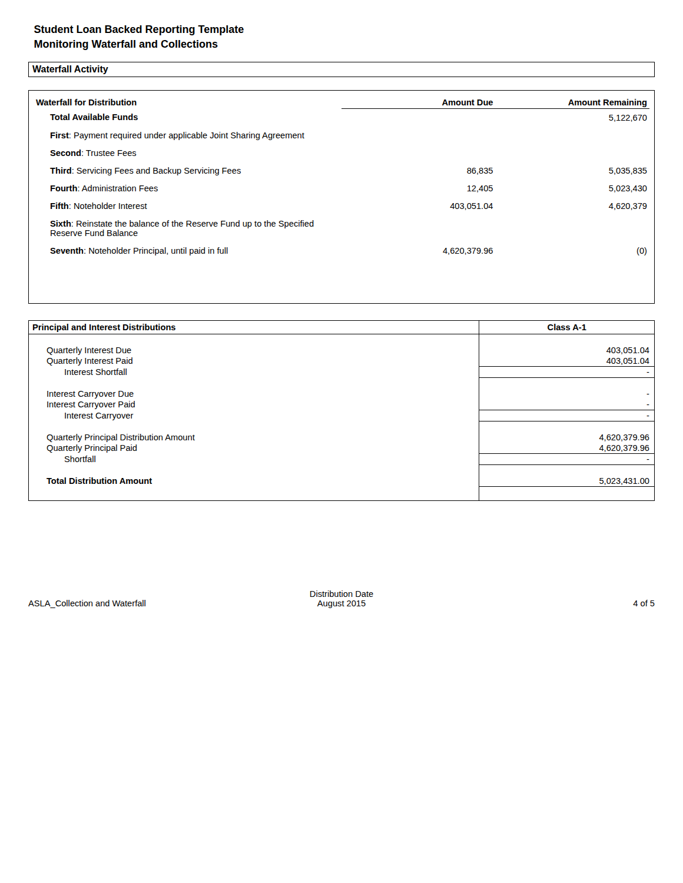Student Loan Backed Reporting Template
Monitoring Waterfall and Collections
Waterfall Activity
| Waterfall for Distribution | Amount Due | Amount Remaining |
| --- | --- | --- |
| Total Available Funds | | 5,122,670 |
| First : Payment required under applicable Joint Sharing Agreement | | |
| Second : Trustee Fees | | |
| Third : Servicing Fees and Backup Servicing Fees | 86,835 | 5,035,835 |
| Fourth : Administration Fees | 12,405 | 5,023,430 |
| Fifth : Noteholder Interest | 403,051.04 | 4,620,379 |
| Sixth : Reinstate the balance of the Reserve Fund up to the Specified Reserve Fund Balance | | |
| Seventh : Noteholder Principal, until paid in full | 4,620,379.96 | (0) |
| Principal and Interest Distributions | Class A-1 |
| Quarterly Interest Due | 403,051.04 |
| Quarterly Interest Paid | 403,051.04 |
| Interest Shortfall | - |
| Interest Carryover Due | - |
| Interest Carryover Paid | - |
| Interest Carryover | - |
| Quarterly Principal Distribution Amount | 4,620,379.96 |
| Quarterly Principal Paid | 4,620,379.96 |
| Shortfall | - |
| Total Distribution Amount | 5,023,431.00 |
ASLA_Collection and Waterfall
Distribution Date
August 2015
4 of 5